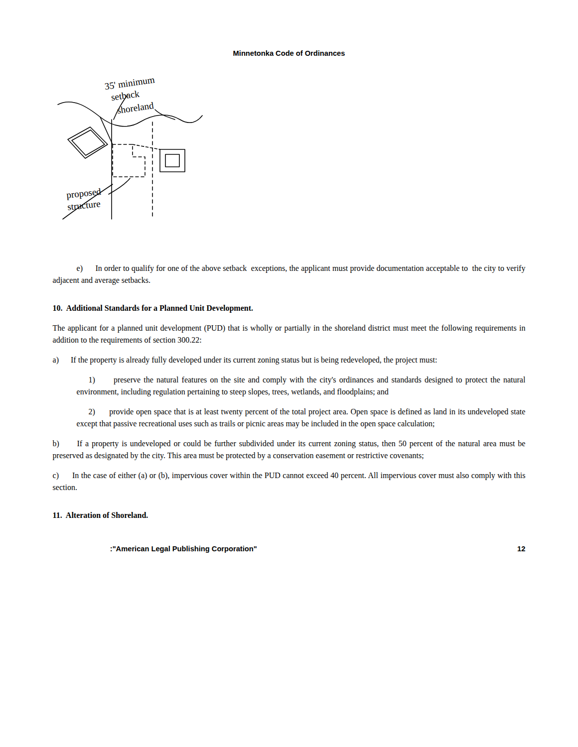Minnetonka Code of Ordinances
35' minimum setback shoreland proposed structure
e) In order to qualify for one of the above setback exceptions, the applicant must provide documentation acceptable to the city to verify adjacent and average setbacks.
10. Additional Standards for a Planned Unit Development.
The applicant for a planned unit development (PUD) that is wholly or partially in the shoreland district must meet the following requirements in addition to the requirements of section 300.22:
a) If the property is already fully developed under its current zoning status but is being redeveloped, the project must:
1) preserve the natural features on the site and comply with the city's ordinances and standards designed to protect the natural environment, including regulation pertaining to steep slopes, trees, wetlands, and floodplains; and
2) provide open space that is at least twenty percent of the total project area. Open space is defined as land in its undeveloped state except that passive recreational uses such as trails or picnic areas may be included in the open space calculation;
b) If a property is undeveloped or could be further subdivided under its current zoning status, then 50 percent of the natural area must be preserved as designated by the city. This area must be protected by a conservation easement or restrictive covenants;
c) In the case of either (a) or (b), impervious cover within the PUD cannot exceed 40 percent. All impervious cover must also comply with this section.
11. Alteration of Shoreland.
:"American Legal Publishing Corporation" 12